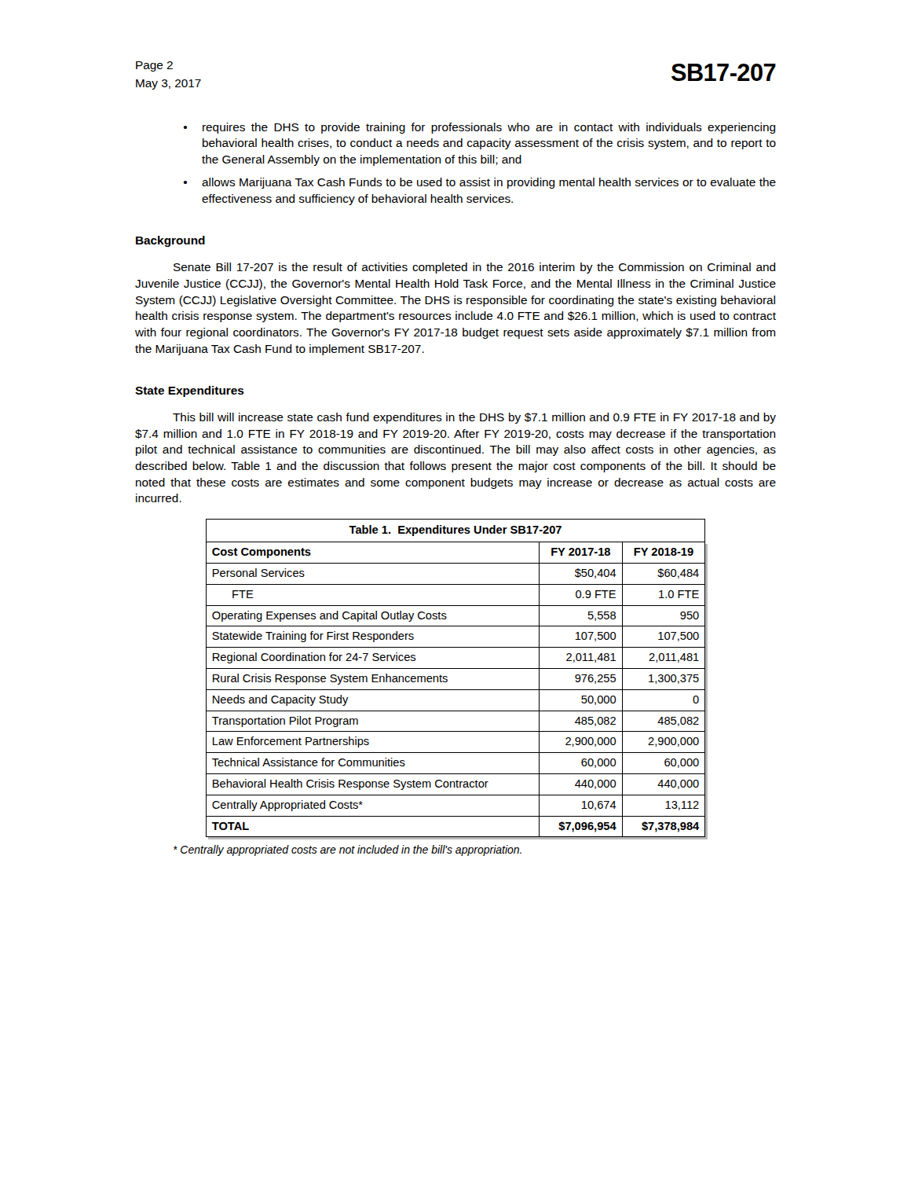Page 2
May 3, 2017
SB17-207
requires the DHS to provide training for professionals who are in contact with individuals experiencing behavioral health crises, to conduct a needs and capacity assessment of the crisis system, and to report to the General Assembly on the implementation of this bill; and
allows Marijuana Tax Cash Funds to be used to assist in providing mental health services or to evaluate the effectiveness and sufficiency of behavioral health services.
Background
Senate Bill 17-207 is the result of activities completed in the 2016 interim by the Commission on Criminal and Juvenile Justice (CCJJ), the Governor's Mental Health Hold Task Force, and the Mental Illness in the Criminal Justice System (CCJJ) Legislative Oversight Committee. The DHS is responsible for coordinating the state's existing behavioral health crisis response system. The department's resources include 4.0 FTE and $26.1 million, which is used to contract with four regional coordinators. The Governor's FY 2017-18 budget request sets aside approximately $7.1 million from the Marijuana Tax Cash Fund to implement SB17-207.
State Expenditures
This bill will increase state cash fund expenditures in the DHS by $7.1 million and 0.9 FTE in FY 2017-18 and by $7.4 million and 1.0 FTE in FY 2018-19 and FY 2019-20. After FY 2019-20, costs may decrease if the transportation pilot and technical assistance to communities are discontinued. The bill may also affect costs in other agencies, as described below. Table 1 and the discussion that follows present the major cost components of the bill. It should be noted that these costs are estimates and some component budgets may increase or decrease as actual costs are incurred.
Table 1. Expenditures Under SB17-207
| Cost Components | FY 2017-18 | FY 2018-19 |
| --- | --- | --- |
| Personal Services | $50,404 | $60,484 |
| FTE | 0.9 FTE | 1.0 FTE |
| Operating Expenses and Capital Outlay Costs | 5,558 | 950 |
| Statewide Training for First Responders | 107,500 | 107,500 |
| Regional Coordination for 24-7 Services | 2,011,481 | 2,011,481 |
| Rural Crisis Response System Enhancements | 976,255 | 1,300,375 |
| Needs and Capacity Study | 50,000 | 0 |
| Transportation Pilot Program | 485,082 | 485,082 |
| Law Enforcement Partnerships | 2,900,000 | 2,900,000 |
| Technical Assistance for Communities | 60,000 | 60,000 |
| Behavioral Health Crisis Response System Contractor | 440,000 | 440,000 |
| Centrally Appropriated Costs* | 10,674 | 13,112 |
| TOTAL | $7,096,954 | $7,378,984 |
* Centrally appropriated costs are not included in the bill's appropriation.